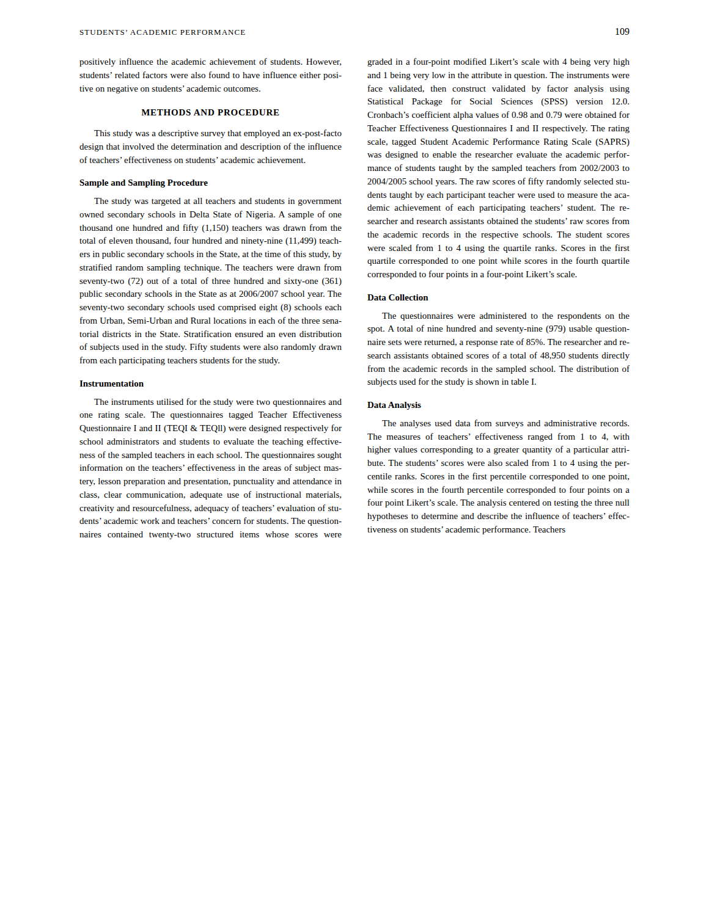Students’ Academic Performance 109
positively influence the academic achievement of students. However, students’ related factors were also found to have influence either positive on negative on students’ academic outcomes.
Methods and Procedure
This study was a descriptive survey that employed an ex-post-facto design that involved the determination and description of the influence of teachers’ effectiveness on students’ academic achievement.
Sample and Sampling Procedure
The study was targeted at all teachers and students in government owned secondary schools in Delta State of Nigeria. A sample of one thousand one hundred and fifty (1,150) teachers was drawn from the total of eleven thousand, four hundred and ninety-nine (11,499) teachers in public secondary schools in the State, at the time of this study, by stratified random sampling technique. The teachers were drawn from seventy-two (72) out of a total of three hundred and sixty-one (361) public secondary schools in the State as at 2006/2007 school year. The seventy-two secondary schools used comprised eight (8) schools each from Urban, Semi-Urban and Rural locations in each of the three senatorial districts in the State. Stratification ensured an even distribution of subjects used in the study. Fifty students were also randomly drawn from each participating teachers students for the study.
Instrumentation
The instruments utilised for the study were two questionnaires and one rating scale. The questionnaires tagged Teacher Effectiveness Questionnaire I and II (TEQI & TEQll) were designed respectively for school administrators and students to evaluate the teaching effective-ness of the sampled teachers in each school. The questionnaires sought information on the teachers’ effectiveness in the areas of subject mastery, lesson preparation and presentation, punctuality and attendance in class, clear communication, adequate use of instructional materials, creativity and resourcefulness, adequacy of teachers’ evaluation of students’ academic work and teachers’ concern for students. The questionnaires contained twenty-two structured items whose scores were graded in a four-point modified Likert’s scale with 4 being very high and 1 being very low in the attribute in question. The instruments were face validated, then construct validated by factor analysis using Statistical Package for Social Sciences (SPSS) version 12.0. Cronbach’s coefficient alpha values of 0.98 and 0.79 were obtained for Teacher Effectiveness Questionnaires I and II respectively. The rating scale, tagged Student Academic Performance Rating Scale (SAPRS) was designed to enable the researcher evaluate the academic performance of students taught by the sampled teachers from 2002/2003 to 2004/2005 school years. The raw scores of fifty randomly selected students taught by each participant teacher were used to measure the academic achievement of each participating teachers’ student. The researcher and research assistants obtained the students’ raw scores from the academic records in the respective schools. The student scores were scaled from 1 to 4 using the quartile ranks. Scores in the first quartile corresponded to one point while scores in the fourth quartile corresponded to four points in a four-point Likert’s scale.
Data Collection
The questionnaires were administered to the respondents on the spot. A total of nine hundred and seventy-nine (979) usable questionnaire sets were returned, a response rate of 85%. The researcher and research assistants obtained scores of a total of 48,950 students directly from the academic records in the sampled school. The distribution of subjects used for the study is shown in table I.
Data Analysis
The analyses used data from surveys and administrative records. The measures of teachers’ effectiveness ranged from 1 to 4, with higher values corresponding to a greater quantity of a particular attribute. The students’ scores were also scaled from 1 to 4 using the percentile ranks. Scores in the first percentile corresponded to one point, while scores in the fourth percentile corresponded to four points on a four point Likert’s scale. The analysis centered on testing the three null hypotheses to determine and describe the influence of teachers’ effectiveness on students’ academic performance. Teachers